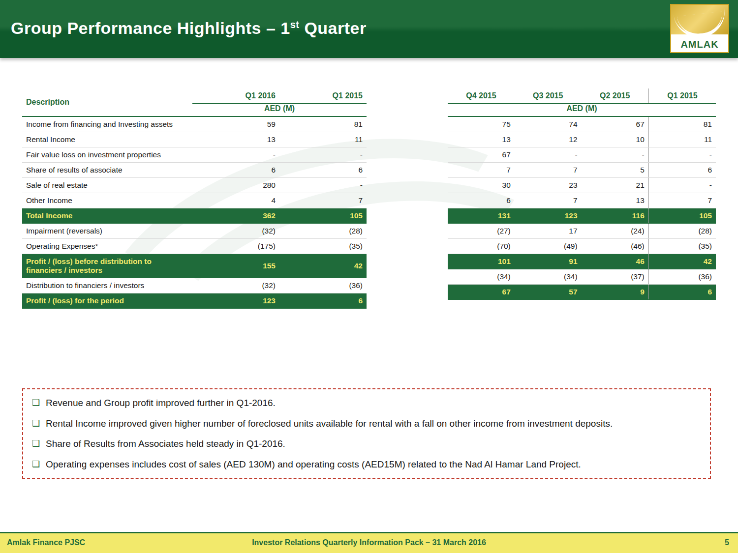Group Performance Highlights – 1st Quarter
AMLAK
| Description | Q1 2016 | Q1 2015 |
| --- | --- | --- |
| AED (M) |
| Income from financing and Investing assets | 59 | 81 |
| Rental Income | 13 | 11 |
| Fair value loss on investment properties | - | - |
| Share of results of associate | 6 | 6 |
| Sale of real estate | 280 | - |
| Other Income | 4 | 7 |
| Total Income | 362 | 105 |
| Impairment (reversals) | (32) | (28) |
| Operating Expenses* | (175) | (35) |
| Profit / (loss) before distribution to financiers / investors | 155 | 42 |
| Distribution to financiers / investors | (32) | (36) |
| Profit / (loss) for the period | 123 | 6 |
| Q4 2015 | Q3 2015 | Q2 2015 | Q1 2015 |
| --- | --- | --- | --- |
| AED (M) |
| 75 | 74 | 67 | 81 |
| 13 | 12 | 10 | 11 |
| 67 | - | - | - |
| 7 | 7 | 5 | 6 |
| 30 | 23 | 21 | - |
| 6 | 7 | 13 | 7 |
| 131 | 123 | 116 | 105 |
| (27) | 17 | (24) | (28) |
| (70) | (49) | (46) | (35) |
| 101 | 91 | 46 | 42 |
| (34) | (34) | (37) | (36) |
| 67 | 57 | 9 | 6 |
Revenue and Group profit improved further in Q1-2016.
Rental Income improved given higher number of foreclosed units available for rental with a fall on other income from investment deposits.
Share of Results from Associates held steady in Q1-2016.
Operating expenses includes cost of sales (AED 130M) and operating costs (AED15M) related to the Nad Al Hamar Land Project.
Amlak Finance PJSC
Investor Relations Quarterly Information Pack – 31 March 2016
5